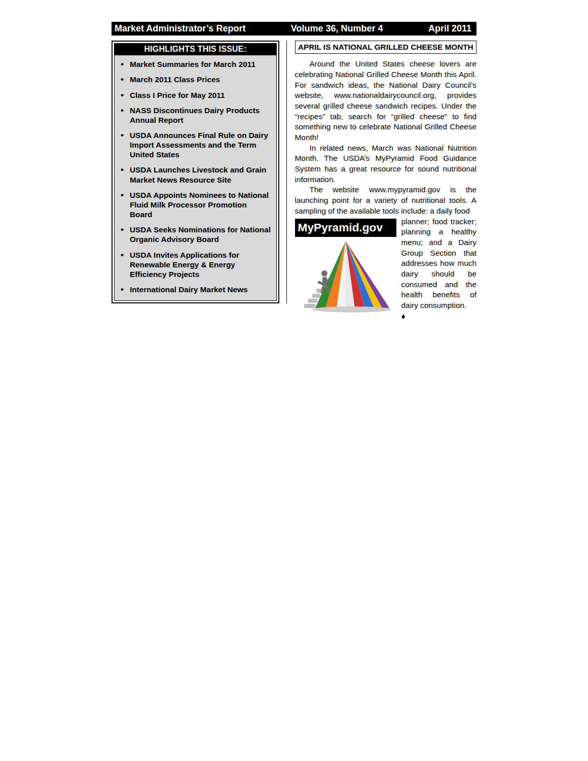Market Administrator’s Report
Volume 36, Number 4
April 2011
HIGHLIGHTS THIS ISSUE:
Market Summaries for March 2011
March 2011 Class Prices
Class I Price for May 2011
NASS Discontinues Dairy Products Annual Report
USDA Announces Final Rule on Dairy Import Assessments and the Term United States
USDA Launches Livestock and Grain Market News Resource Site
USDA Appoints Nominees to National Fluid Milk Processor Promotion Board
USDA Seeks Nominations for National Organic Advisory Board
USDA Invites Applications for Renewable Energy & Energy Efficiency Projects
International Dairy Market News
APRIL IS NATIONAL GRILLED CHEESE MONTH
Around the United States cheese lovers are celebrating National Grilled Cheese Month this April. For sandwich ideas, the National Dairy Council’s website, www.nationaldairycouncil.org, provides several grilled cheese sandwich recipes. Under the “recipes” tab, search for “grilled cheese” to find something new to celebrate National Grilled Cheese Month!
In related news, March was National Nutrition Month. The USDA’s MyPyramid Food Guidance System has a great resource for sound nutritional information.
The website www.mypyramid.gov is the launching point for a variety of nutritional tools. A sampling of the available tools include: a daily food
MyPyramid.gov
planner; food tracker; planning a healthy menu; and a Dairy Group Section that addresses how much dairy should be consumed and the health benefits of dairy consumption.
♦